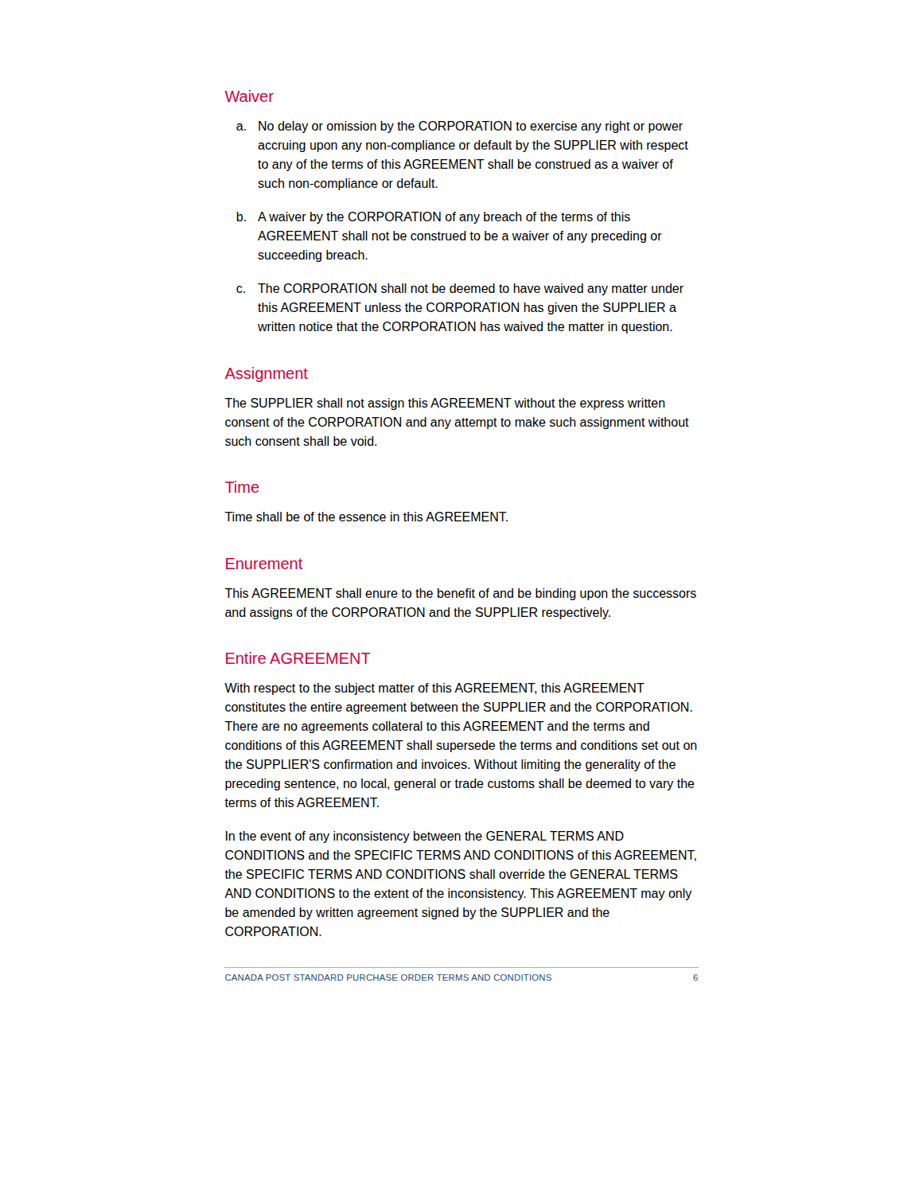Waiver
No delay or omission by the CORPORATION to exercise any right or power accruing upon any non-compliance or default by the SUPPLIER with respect to any of the terms of this AGREEMENT shall be construed as a waiver of such non-compliance or default.
A waiver by the CORPORATION of any breach of the terms of this AGREEMENT shall not be construed to be a waiver of any preceding or succeeding breach.
The CORPORATION shall not be deemed to have waived any matter under this AGREEMENT unless the CORPORATION has given the SUPPLIER a written notice that the CORPORATION has waived the matter in question.
Assignment
The SUPPLIER shall not assign this AGREEMENT without the express written consent of the CORPORATION and any attempt to make such assignment without such consent shall be void.
Time
Time shall be of the essence in this AGREEMENT.
Enurement
This AGREEMENT shall enure to the benefit of and be binding upon the successors and assigns of the CORPORATION and the SUPPLIER respectively.
Entire AGREEMENT
With respect to the subject matter of this AGREEMENT, this AGREEMENT constitutes the entire agreement between the SUPPLIER and the CORPORATION. There are no agreements collateral to this AGREEMENT and the terms and conditions of this AGREEMENT shall supersede the terms and conditions set out on the SUPPLIER'S confirmation and invoices. Without limiting the generality of the preceding sentence, no local, general or trade customs shall be deemed to vary the terms of this AGREEMENT.
In the event of any inconsistency between the GENERAL TERMS AND CONDITIONS and the SPECIFIC TERMS AND CONDITIONS of this AGREEMENT, the SPECIFIC TERMS AND CONDITIONS shall override the GENERAL TERMS AND CONDITIONS to the extent of the inconsistency. This AGREEMENT may only be amended by written agreement signed by the SUPPLIER and the CORPORATION.
CANADA POST STANDARD PURCHASE ORDER TERMS AND CONDITIONS 6